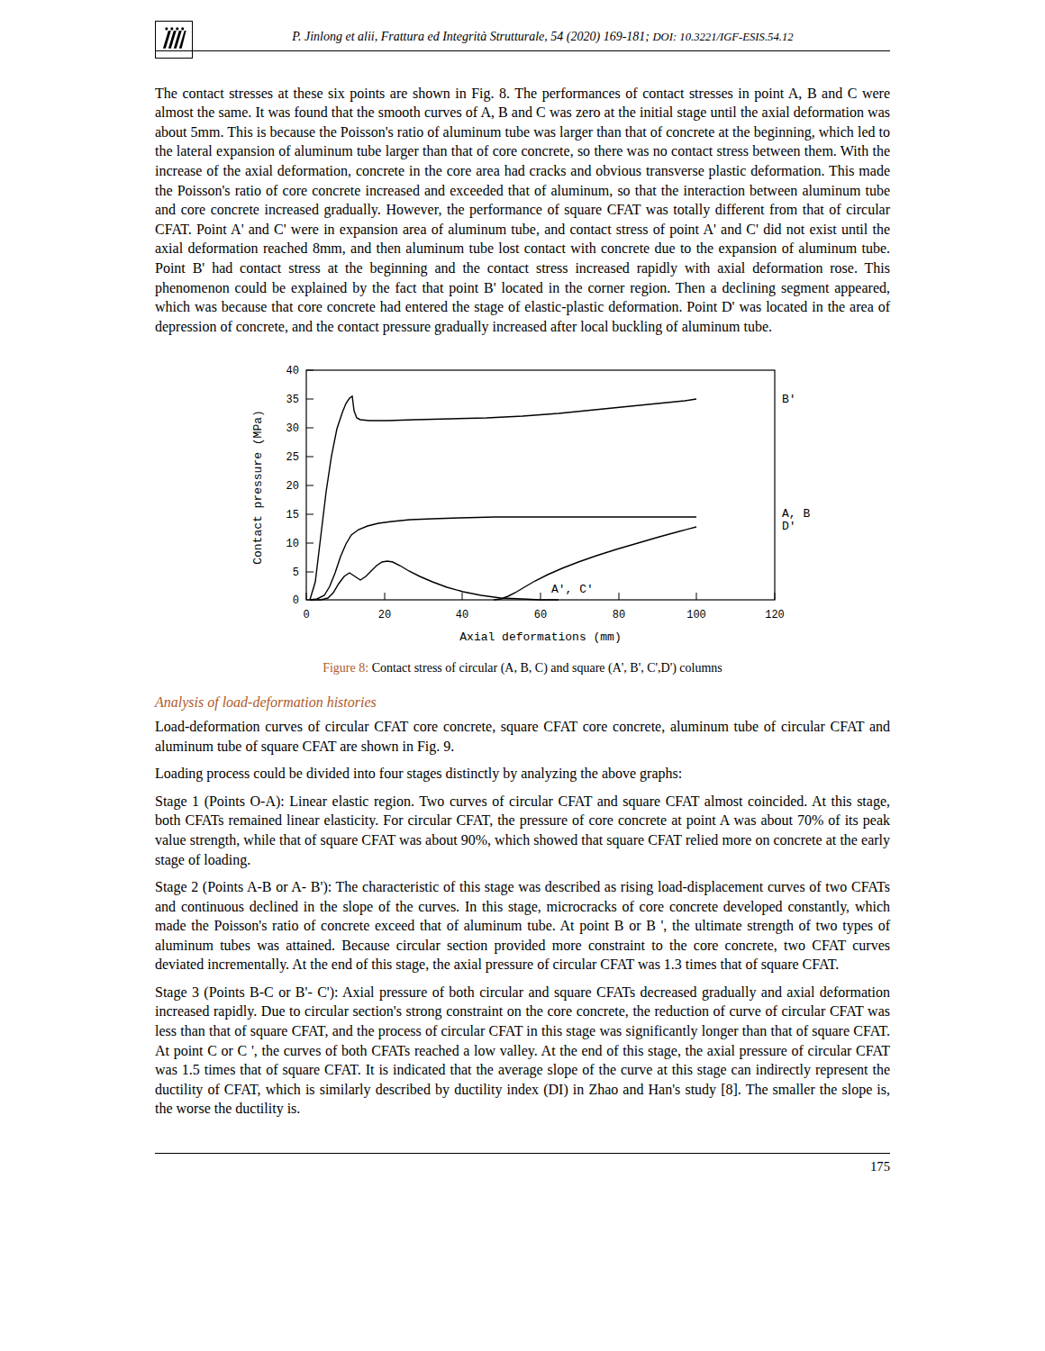P. Jinlong et alii, Frattura ed Integrità Strutturale, 54 (2020) 169-181; DOI: 10.3221/IGF-ESIS.54.12
The contact stresses at these six points are shown in Fig. 8. The performances of contact stresses in point A, B and C were almost the same. It was found that the smooth curves of A, B and C was zero at the initial stage until the axial deformation was about 5mm. This is because the Poisson's ratio of aluminum tube was larger than that of concrete at the beginning, which led to the lateral expansion of aluminum tube larger than that of core concrete, so there was no contact stress between them. With the increase of the axial deformation, concrete in the core area had cracks and obvious transverse plastic deformation. This made the Poisson's ratio of core concrete increased and exceeded that of aluminum, so that the interaction between aluminum tube and core concrete increased gradually. However, the performance of square CFAT was totally different from that of circular CFAT. Point A' and C' were in expansion area of aluminum tube, and contact stress of point A' and C' did not exist until the axial deformation reached 8mm, and then aluminum tube lost contact with concrete due to the expansion of aluminum tube. Point B' had contact stress at the beginning and the contact stress increased rapidly with axial deformation rose. This phenomenon could be explained by the fact that point B' located in the corner region. Then a declining segment appeared, which was because that core concrete had entered the stage of elastic-plastic deformation. Point D' was located in the area of depression of concrete, and the contact pressure gradually increased after local buckling of aluminum tube.
40 35 30 25 20 15 10 5 0 0 20 40 60 80 100 120 Axial deformations (mm) Contact pressure (MPa) B' A, B, C D' A', C'
Figure 8: Contact stress of circular (A, B, C) and square (A', B', C',D') columns
Analysis of load-deformation histories
Load-deformation curves of circular CFAT core concrete, square CFAT core concrete, aluminum tube of circular CFAT and aluminum tube of square CFAT are shown in Fig. 9.
Loading process could be divided into four stages distinctly by analyzing the above graphs:
Stage 1 (Points O-A): Linear elastic region. Two curves of circular CFAT and square CFAT almost coincided. At this stage, both CFATs remained linear elasticity. For circular CFAT, the pressure of core concrete at point A was about 70% of its peak value strength, while that of square CFAT was about 90%, which showed that square CFAT relied more on concrete at the early stage of loading.
Stage 2 (Points A-B or A- B'): The characteristic of this stage was described as rising load-displacement curves of two CFATs and continuous declined in the slope of the curves. In this stage, microcracks of core concrete developed constantly, which made the Poisson's ratio of concrete exceed that of aluminum tube. At point B or B ', the ultimate strength of two types of aluminum tubes was attained. Because circular section provided more constraint to the core concrete, two CFAT curves deviated incrementally. At the end of this stage, the axial pressure of circular CFAT was 1.3 times that of square CFAT.
Stage 3 (Points B-C or B'- C'): Axial pressure of both circular and square CFATs decreased gradually and axial deformation increased rapidly. Due to circular section's strong constraint on the core concrete, the reduction of curve of circular CFAT was less than that of square CFAT, and the process of circular CFAT in this stage was significantly longer than that of square CFAT. At point C or C ', the curves of both CFATs reached a low valley. At the end of this stage, the axial pressure of circular CFAT was 1.5 times that of square CFAT. It is indicated that the average slope of the curve at this stage can indirectly represent the ductility of CFAT, which is similarly described by ductility index (DI) in Zhao and Han's study [8]. The smaller the slope is, the worse the ductility is.
175